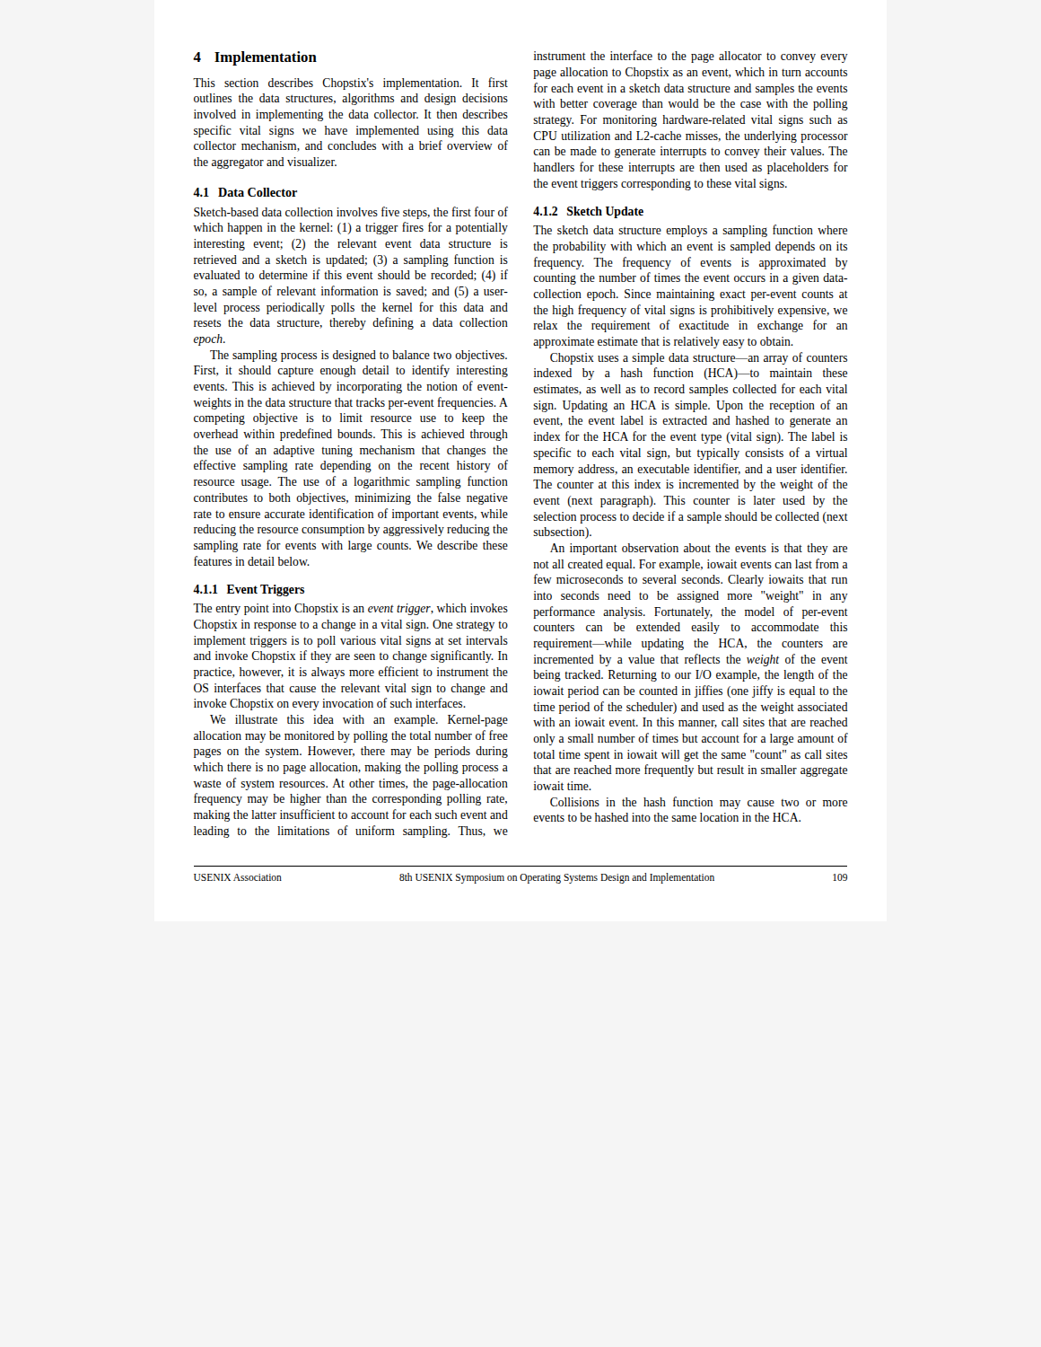4 Implementation
This section describes Chopstix's implementation. It first outlines the data structures, algorithms and design decisions involved in implementing the data collector. It then describes specific vital signs we have implemented using this data collector mechanism, and concludes with a brief overview of the aggregator and visualizer.
4.1 Data Collector
Sketch-based data collection involves five steps, the first four of which happen in the kernel: (1) a trigger fires for a potentially interesting event; (2) the relevant event data structure is retrieved and a sketch is updated; (3) a sampling function is evaluated to determine if this event should be recorded; (4) if so, a sample of relevant information is saved; and (5) a user-level process periodically polls the kernel for this data and resets the data structure, thereby defining a data collection epoch.
The sampling process is designed to balance two objectives. First, it should capture enough detail to identify interesting events. This is achieved by incorporating the notion of event-weights in the data structure that tracks per-event frequencies. A competing objective is to limit resource use to keep the overhead within predefined bounds. This is achieved through the use of an adaptive tuning mechanism that changes the effective sampling rate depending on the recent history of resource usage. The use of a logarithmic sampling function contributes to both objectives, minimizing the false negative rate to ensure accurate identification of important events, while reducing the resource consumption by aggressively reducing the sampling rate for events with large counts. We describe these features in detail below.
4.1.1 Event Triggers
The entry point into Chopstix is an event trigger, which invokes Chopstix in response to a change in a vital sign. One strategy to implement triggers is to poll various vital signs at set intervals and invoke Chopstix if they are seen to change significantly. In practice, however, it is always more efficient to instrument the OS interfaces that cause the relevant vital sign to change and invoke Chopstix on every invocation of such interfaces.
We illustrate this idea with an example. Kernel-page allocation may be monitored by polling the total number of free pages on the system. However, there may be periods during which there is no page allocation, making the polling process a waste of system resources. At other times, the page-allocation frequency may be higher than the corresponding polling rate, making the latter insufficient to account for each such event and leading to the limitations of uniform sampling. Thus, we instrument the interface to the page allocator to convey every page allocation to Chopstix as an event, which in turn accounts for each event in a sketch data structure and samples the events with better coverage than would be the case with the polling strategy. For monitoring hardware-related vital signs such as CPU utilization and L2-cache misses, the underlying processor can be made to generate interrupts to convey their values. The handlers for these interrupts are then used as placeholders for the event triggers corresponding to these vital signs.
4.1.2 Sketch Update
The sketch data structure employs a sampling function where the probability with which an event is sampled depends on its frequency. The frequency of events is approximated by counting the number of times the event occurs in a given data-collection epoch. Since maintaining exact per-event counts at the high frequency of vital signs is prohibitively expensive, we relax the requirement of exactitude in exchange for an approximate estimate that is relatively easy to obtain.
Chopstix uses a simple data structure—an array of counters indexed by a hash function (HCA)—to maintain these estimates, as well as to record samples collected for each vital sign. Updating an HCA is simple. Upon the reception of an event, the event label is extracted and hashed to generate an index for the HCA for the event type (vital sign). The label is specific to each vital sign, but typically consists of a virtual memory address, an executable identifier, and a user identifier. The counter at this index is incremented by the weight of the event (next paragraph). This counter is later used by the selection process to decide if a sample should be collected (next subsection).
An important observation about the events is that they are not all created equal. For example, iowait events can last from a few microseconds to several seconds. Clearly iowaits that run into seconds need to be assigned more "weight" in any performance analysis. Fortunately, the model of per-event counters can be extended easily to accommodate this requirement—while updating the HCA, the counters are incremented by a value that reflects the weight of the event being tracked. Returning to our I/O example, the length of the iowait period can be counted in jiffies (one jiffy is equal to the time period of the scheduler) and used as the weight associated with an iowait event. In this manner, call sites that are reached only a small number of times but account for a large amount of total time spent in iowait will get the same "count" as call sites that are reached more frequently but result in smaller aggregate iowait time.
Collisions in the hash function may cause two or more events to be hashed into the same location in the HCA.
USENIX Association 8th USENIX Symposium on Operating Systems Design and Implementation 109